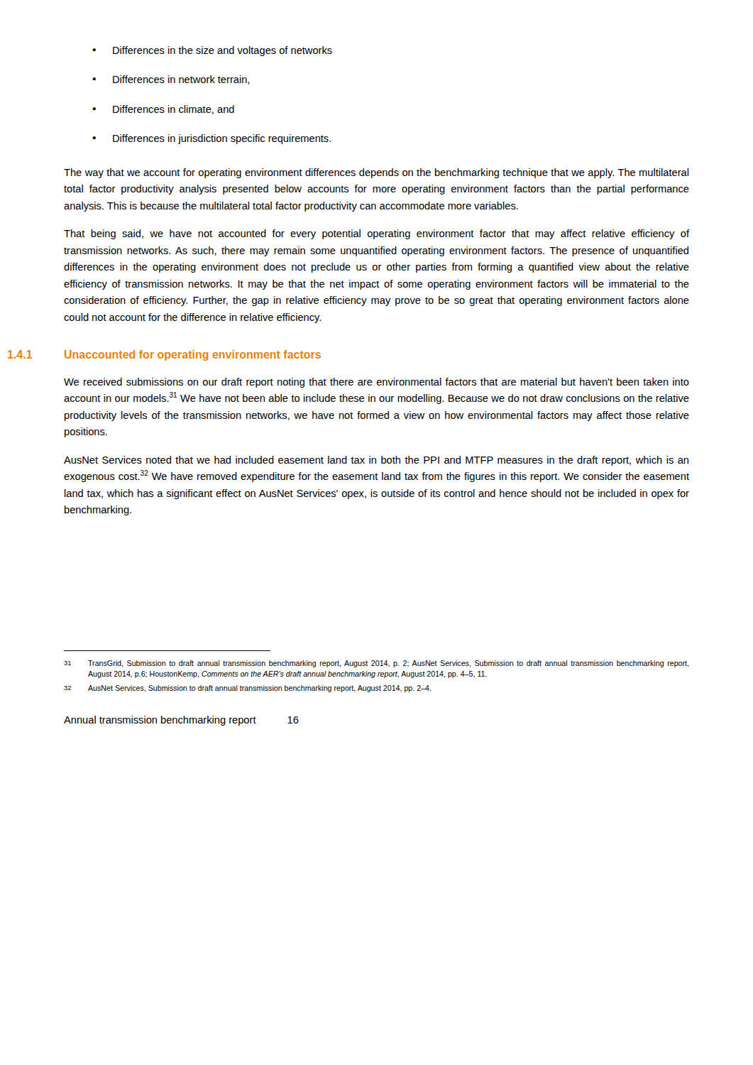Differences in the size and voltages of networks
Differences in network terrain,
Differences in climate, and
Differences in jurisdiction specific requirements.
The way that we account for operating environment differences depends on the benchmarking technique that we apply. The multilateral total factor productivity analysis presented below accounts for more operating environment factors than the partial performance analysis. This is because the multilateral total factor productivity can accommodate more variables.
That being said, we have not accounted for every potential operating environment factor that may affect relative efficiency of transmission networks. As such, there may remain some unquantified operating environment factors. The presence of unquantified differences in the operating environment does not preclude us or other parties from forming a quantified view about the relative efficiency of transmission networks. It may be that the net impact of some operating environment factors will be immaterial to the consideration of efficiency. Further, the gap in relative efficiency may prove to be so great that operating environment factors alone could not account for the difference in relative efficiency.
1.4.1 Unaccounted for operating environment factors
We received submissions on our draft report noting that there are environmental factors that are material but haven't been taken into account in our models.31 We have not been able to include these in our modelling. Because we do not draw conclusions on the relative productivity levels of the transmission networks, we have not formed a view on how environmental factors may affect those relative positions.
AusNet Services noted that we had included easement land tax in both the PPI and MTFP measures in the draft report, which is an exogenous cost.32 We have removed expenditure for the easement land tax from the figures in this report. We consider the easement land tax, which has a significant effect on AusNet Services' opex, is outside of its control and hence should not be included in opex for benchmarking.
31
TransGrid, Submission to draft annual transmission benchmarking report, August 2014, p. 2; AusNet Services, Submission to draft annual transmission benchmarking report, August 2014, p.6; HoustonKemp, Comments on the AER's draft annual benchmarking report, August 2014, pp. 4–5, 11.
32
AusNet Services, Submission to draft annual transmission benchmarking report, August 2014, pp. 2–4.
Annual transmission benchmarking report 16